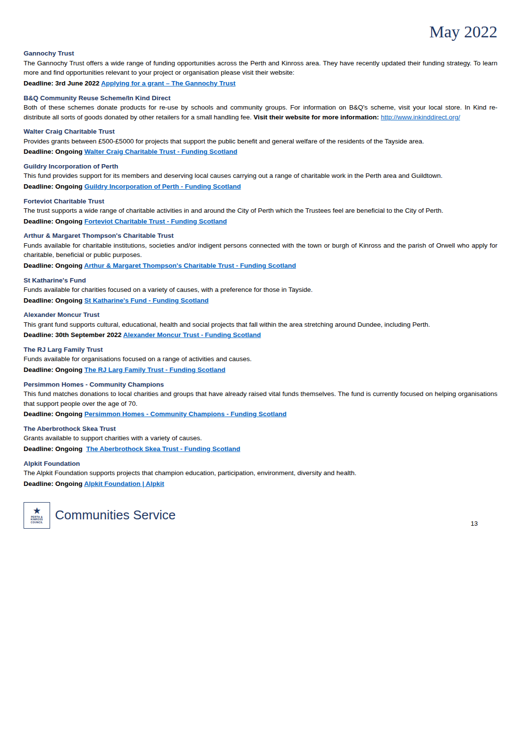May 2022
Gannochy Trust
The Gannochy Trust offers a wide range of funding opportunities across the Perth and Kinross area. They have recently updated their funding strategy. To learn more and find opportunities relevant to your project or organisation please visit their website:
Deadline: 3rd June 2022 Applying for a grant – The Gannochy Trust
B&Q Community Reuse Scheme/In Kind Direct
Both of these schemes donate products for re-use by schools and community groups. For information on B&Q's scheme, visit your local store. In Kind re-distribute all sorts of goods donated by other retailers for a small handling fee. Visit their website for more information: http://www.inkinddirect.org/
Walter Craig Charitable Trust
Provides grants between £500-£5000 for projects that support the public benefit and general welfare of the residents of the Tayside area.
Deadline: Ongoing Walter Craig Charitable Trust - Funding Scotland
Guildry Incorporation of Perth
This fund provides support for its members and deserving local causes carrying out a range of charitable work in the Perth area and Guildtown.
Deadline: Ongoing Guildry Incorporation of Perth - Funding Scotland
Forteviot Charitable Trust
The trust supports a wide range of charitable activities in and around the City of Perth which the Trustees feel are beneficial to the City of Perth.
Deadline: Ongoing Forteviot Charitable Trust - Funding Scotland
Arthur & Margaret Thompson's Charitable Trust
Funds available for charitable institutions, societies and/or indigent persons connected with the town or burgh of Kinross and the parish of Orwell who apply for charitable, beneficial or public purposes.
Deadline: Ongoing Arthur & Margaret Thompson's Charitable Trust - Funding Scotland
St Katharine's Fund
Funds available for charities focused on a variety of causes, with a preference for those in Tayside.
Deadline: Ongoing St Katharine's Fund - Funding Scotland
Alexander Moncur Trust
This grant fund supports cultural, educational, health and social projects that fall within the area stretching around Dundee, including Perth.
Deadline: 30th September 2022 Alexander Moncur Trust - Funding Scotland
The RJ Larg Family Trust
Funds available for organisations focused on a range of activities and causes.
Deadline: Ongoing The RJ Larg Family Trust - Funding Scotland
Persimmon Homes - Community Champions
This fund matches donations to local charities and groups that have already raised vital funds themselves. The fund is currently focused on helping organisations that support people over the age of 70.
Deadline: Ongoing Persimmon Homes - Community Champions - Funding Scotland
The Aberbrothock Skea Trust
Grants available to support charities with a variety of causes.
Deadline: Ongoing The Aberbrothock Skea Trust - Funding Scotland
Alpkit Foundation
The Alpkit Foundation supports projects that champion education, participation, environment, diversity and health.
Deadline: Ongoing Alpkit Foundation | Alpkit
★
PERTH &
KINROSS
COUNCIL
Communities Service
13